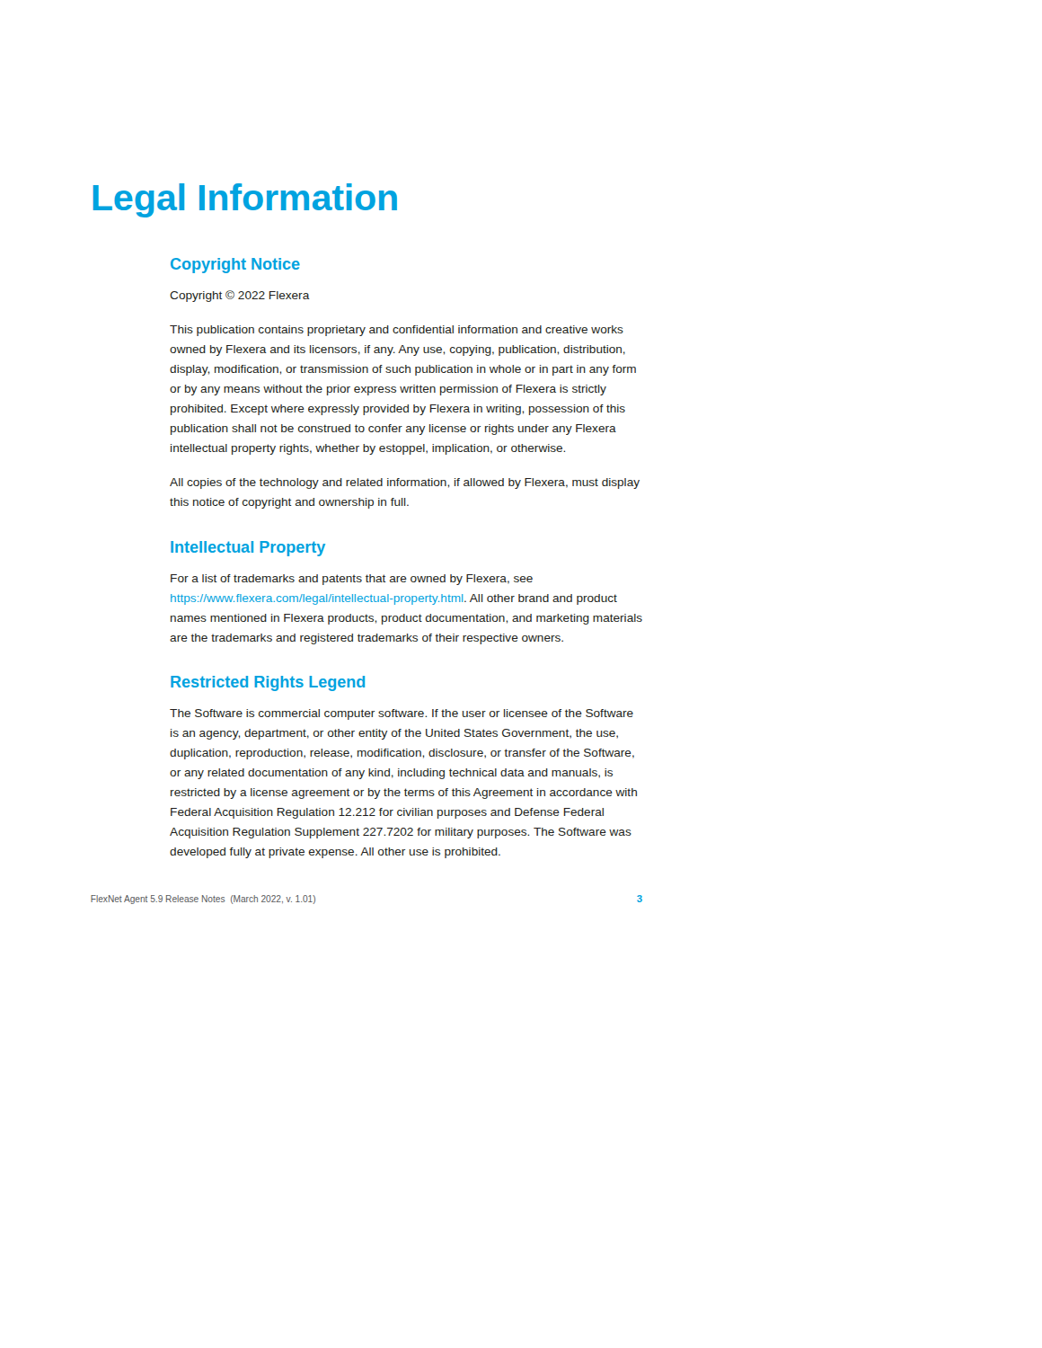Legal Information
Copyright Notice
Copyright © 2022 Flexera
This publication contains proprietary and confidential information and creative works owned by Flexera and its licensors, if any. Any use, copying, publication, distribution, display, modification, or transmission of such publication in whole or in part in any form or by any means without the prior express written permission of Flexera is strictly prohibited. Except where expressly provided by Flexera in writing, possession of this publication shall not be construed to confer any license or rights under any Flexera intellectual property rights, whether by estoppel, implication, or otherwise.
All copies of the technology and related information, if allowed by Flexera, must display this notice of copyright and ownership in full.
Intellectual Property
For a list of trademarks and patents that are owned by Flexera, see https://www.flexera.com/legal/intellectual-property.html. All other brand and product names mentioned in Flexera products, product documentation, and marketing materials are the trademarks and registered trademarks of their respective owners.
Restricted Rights Legend
The Software is commercial computer software. If the user or licensee of the Software is an agency, department, or other entity of the United States Government, the use, duplication, reproduction, release, modification, disclosure, or transfer of the Software, or any related documentation of any kind, including technical data and manuals, is restricted by a license agreement or by the terms of this Agreement in accordance with Federal Acquisition Regulation 12.212 for civilian purposes and Defense Federal Acquisition Regulation Supplement 227.7202 for military purposes. The Software was developed fully at private expense. All other use is prohibited.
FlexNet Agent 5.9 Release Notes (March 2022, v. 1.01) 3